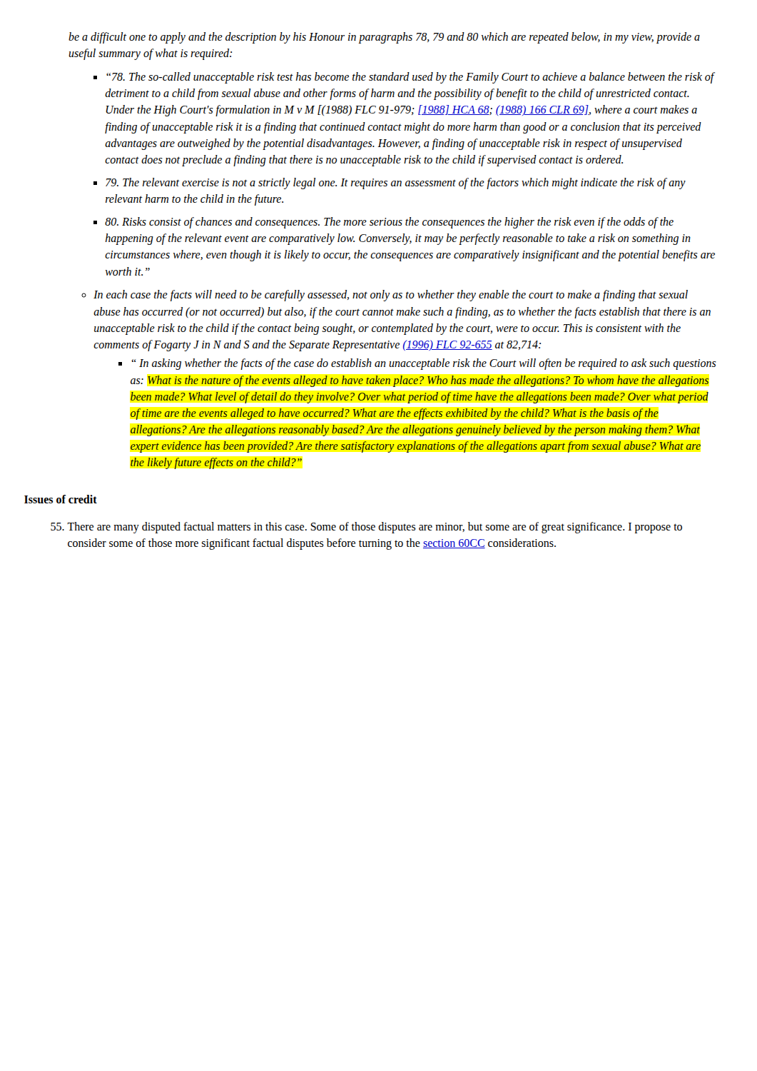be a difficult one to apply and the description by his Honour in paragraphs 78, 79 and 80 which are repeated below, in my view, provide a useful summary of what is required:
“78. The so-called unacceptable risk test has become the standard used by the Family Court to achieve a balance between the risk of detriment to a child from sexual abuse and other forms of harm and the possibility of benefit to the child of unrestricted contact. Under the High Court's formulation in M v M [(1988) FLC 91-979; [1988] HCA 68; (1988) 166 CLR 69], where a court makes a finding of unacceptable risk it is a finding that continued contact might do more harm than good or a conclusion that its perceived advantages are outweighed by the potential disadvantages. However, a finding of unacceptable risk in respect of unsupervised contact does not preclude a finding that there is no unacceptable risk to the child if supervised contact is ordered.
79. The relevant exercise is not a strictly legal one. It requires an assessment of the factors which might indicate the risk of any relevant harm to the child in the future.
80. Risks consist of chances and consequences. The more serious the consequences the higher the risk even if the odds of the happening of the relevant event are comparatively low. Conversely, it may be perfectly reasonable to take a risk on something in circumstances where, even though it is likely to occur, the consequences are comparatively insignificant and the potential benefits are worth it.”
In each case the facts will need to be carefully assessed, not only as to whether they enable the court to make a finding that sexual abuse has occurred (or not occurred) but also, if the court cannot make such a finding, as to whether the facts establish that there is an unacceptable risk to the child if the contact being sought, or contemplated by the court, were to occur. This is consistent with the comments of Fogarty J in N and S and the Separate Representative (1996) FLC 92-655 at 82,714:
“ In asking whether the facts of the case do establish an unacceptable risk the Court will often be required to ask such questions as: What is the nature of the events alleged to have taken place? Who has made the allegations? To whom have the allegations been made? What level of detail do they involve? Over what period of time have the allegations been made? Over what period of time are the events alleged to have occurred? What are the effects exhibited by the child? What is the basis of the allegations? Are the allegations reasonably based? Are the allegations genuinely believed by the person making them? What expert evidence has been provided? Are there satisfactory explanations of the allegations apart from sexual abuse? What are the likely future effects on the child?”
Issues of credit
There are many disputed factual matters in this case. Some of those disputes are minor, but some are of great significance. I propose to consider some of those more significant factual disputes before turning to the section 60CC considerations.